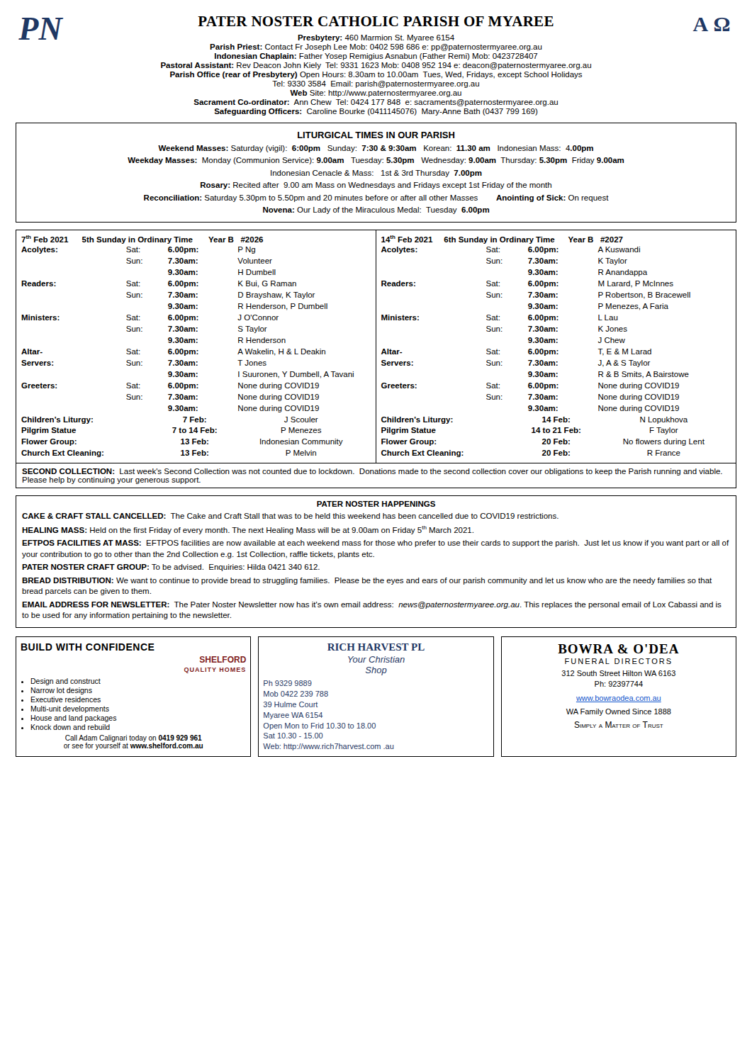PN
A Ω
PATER NOSTER CATHOLIC PARISH OF MYAREE
Presbytery: 460 Marmion St. Myaree 6154
Parish Priest: Contact Fr Joseph Lee Mob: 0402 598 686 e: pp@paternostermyaree.org.au
Indonesian Chaplain: Father Yosep Remigius Asnabun (Father Remi) Mob: 0423728407
Pastoral Assistant: Rev Deacon John Kiely Tel: 9331 1623 Mob: 0408 952 194 e: deacon@paternostermyaree.org.au
Parish Office (rear of Presbytery) Open Hours: 8.30am to 10.00am Tues, Wed, Fridays, except School Holidays
Tel: 9330 3584 Email: parish@paternostermyaree.org.au
Web Site: http://www.paternostermyaree.org.au
Sacrament Co-ordinator: Ann Chew Tel: 0424 177 848 e: sacraments@paternostermyaree.org.au
Safeguarding Officers: Caroline Bourke (0411145076) Mary-Anne Bath (0437 799 169)
LITURGICAL TIMES IN OUR PARISH
Weekend Masses: Saturday (vigil): 6:00pm Sunday: 7:30 & 9:30am Korean: 11.30 am Indonesian Mass: 4.00pm
Weekday Masses: Monday (Communion Service): 9.00am Tuesday: 5.30pm Wednesday: 9.00am Thursday: 5.30pm Friday 9.00am
Indonesian Cenacle & Mass: 1st & 3rd Thursday 7.00pm
Rosary: Recited after 9.00 am Mass on Wednesdays and Fridays except 1st Friday of the month
Reconciliation: Saturday 5.30pm to 5.50pm and 20 minutes before or after all other Masses Anointing of Sick: On request
Novena: Our Lady of the Miraculous Medal: Tuesday 6.00pm
7th Feb 2021 5th Sunday in Ordinary Time Year B #2026
| Acolytes: | Sat: | 6.00pm: | P Ng |
| | Sun: | 7.30am: | Volunteer |
| | | 9.30am: | H Dumbell |
| Readers: | Sat: | 6.00pm: | K Bui, G Raman |
| | Sun: | 7.30am: | D Brayshaw, K Taylor |
| | | 9.30am: | R Henderson, P Dumbell |
| Ministers: | Sat: | 6.00pm: | J O'Connor |
| | Sun: | 7.30am: | S Taylor |
| | | 9.30am: | R Henderson |
| Altar- | Sat: | 6.00pm: | A Wakelin, H & L Deakin |
| Servers: | Sun: | 7.30am: | T Jones |
| | | 9.30am: | I Suuronen, Y Dumbell, A Tavani |
| Greeters: | Sat: | 6.00pm: | None during COVID19 |
| | Sun: | 7.30am: | None during COVID19 |
| | | 9.30am: | None during COVID19 |
| Children's Liturgy: | 7 Feb: | J Scouler |
| Pilgrim Statue | 7 to 14 Feb: | P Menezes |
| Flower Group: | 13 Feb: | Indonesian Community |
| Church Ext Cleaning: | 13 Feb: | P Melvin |
14th Feb 2021 6th Sunday in Ordinary Time Year B #2027
| Acolytes: | Sat: | 6.00pm: | A Kuswandi |
| | Sun: | 7.30am: | K Taylor |
| | | 9.30am: | R Anandappa |
| Readers: | Sat: | 6.00pm: | M Larard, P McInnes |
| | Sun: | 7.30am: | P Robertson, B Bracewell |
| | | 9.30am: | P Menezes, A Faria |
| Ministers: | Sat: | 6.00pm: | L Lau |
| | Sun: | 7.30am: | K Jones |
| | | 9.30am: | J Chew |
| Altar- | Sat: | 6.00pm: | T, E & M Larad |
| Servers: | Sun: | 7.30am: | J, A & S Taylor |
| | | 9.30am: | R & B Smits, A Bairstowe |
| Greeters: | Sat: | 6.00pm: | None during COVID19 |
| | Sun: | 7.30am: | None during COVID19 |
| | | 9.30am: | None during COVID19 |
| Children's Liturgy: | 14 Feb: | N Lopukhova |
| Pilgrim Statue | 14 to 21 Feb: | F Taylor |
| Flower Group: | 20 Feb: | No flowers during Lent |
| Church Ext Cleaning: | 20 Feb: | R France |
SECOND COLLECTION: Last week's Second Collection was not counted due to lockdown. Donations made to the second collection cover our obligations to keep the Parish running and viable. Please help by continuing your generous support.
PATER NOSTER HAPPENINGS
CAKE & CRAFT STALL CANCELLED: The Cake and Craft Stall that was to be held this weekend has been cancelled due to COVID19 restrictions.
HEALING MASS: Held on the first Friday of every month. The next Healing Mass will be at 9.00am on Friday 5th March 2021.
EFTPOS FACILITIES AT MASS: EFTPOS facilities are now available at each weekend mass for those who prefer to use their cards to support the parish. Just let us know if you want part or all of your contribution to go to other than the 2nd Collection e.g. 1st Collection, raffle tickets, plants etc.
PATER NOSTER CRAFT GROUP: To be advised. Enquiries: Hilda 0421 340 612.
BREAD DISTRIBUTION: We want to continue to provide bread to struggling families. Please be the eyes and ears of our parish community and let us know who are the needy families so that bread parcels can be given to them.
EMAIL ADDRESS FOR NEWSLETTER: The Pater Noster Newsletter now has it's own email address: news@paternostermyaree.org.au. This replaces the personal email of Lox Cabassi and is to be used for any information pertaining to the newsletter.
BUILD WITH CONFIDENCE
SHELFORD
QUALITY HOMES
Design and construct
Narrow lot designs
Executive residences
Multi-unit developments
House and land packages
Knock down and rebuild
Call Adam Calignari today on 0419 929 961
or see for yourself at www.shelford.com.au
RICH HARVEST PL
Your Christian
Shop
Ph 9329 9889
Mob 0422 239 788
39 Hulme Court
Myaree WA 6154
Open Mon to Frid 10.30 to 18.00
Sat 10.30 - 15.00
Web: http://www.rich7harvest.com .au
BOWRA & O'DEA
FUNERAL DIRECTORS
312 South Street Hilton WA 6163
Ph: 92397744
www.bowraodea.com.au
WA Family Owned Since 1888
Simply a Matter of Trust